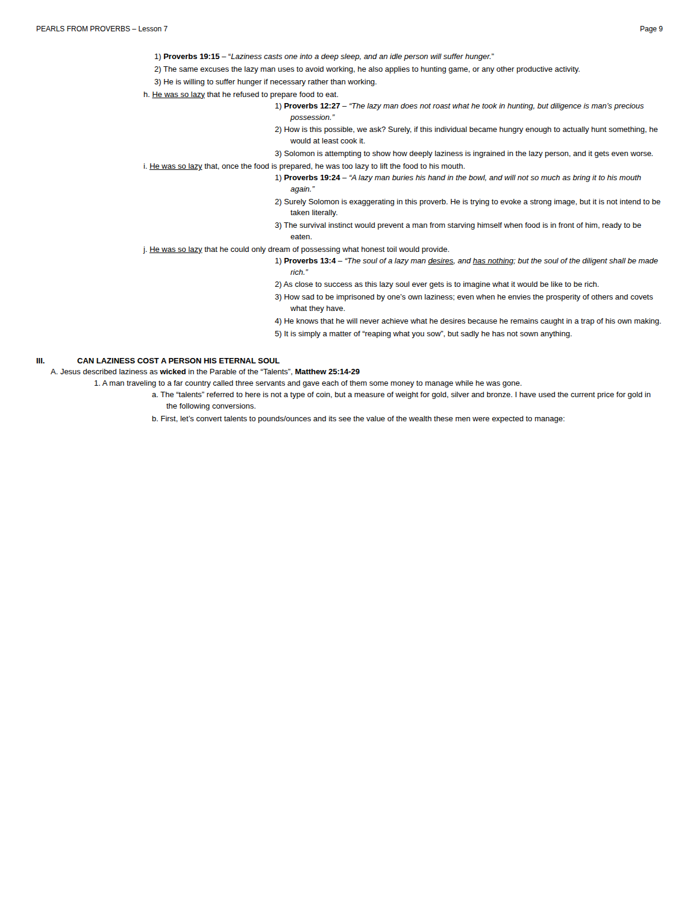PEARLS FROM PROVERBS – Lesson 7 Page 9
1) Proverbs 19:15 – “Laziness casts one into a deep sleep, and an idle person will suffer hunger.”
2) The same excuses the lazy man uses to avoid working, he also applies to hunting game, or any other productive activity.
3) He is willing to suffer hunger if necessary rather than working.
h. He was so lazy that he refused to prepare food to eat.
1) Proverbs 12:27 – “The lazy man does not roast what he took in hunting, but diligence is man’s precious possession.”
2) How is this possible, we ask? Surely, if this individual became hungry enough to actually hunt something, he would at least cook it.
3) Solomon is attempting to show how deeply laziness is ingrained in the lazy person, and it gets even worse.
i. He was so lazy that, once the food is prepared, he was too lazy to lift the food to his mouth.
1) Proverbs 19:24 – “A lazy man buries his hand in the bowl, and will not so much as bring it to his mouth again.”
2) Surely Solomon is exaggerating in this proverb. He is trying to evoke a strong image, but it is not intend to be taken literally.
3) The survival instinct would prevent a man from starving himself when food is in front of him, ready to be eaten.
j. He was so lazy that he could only dream of possessing what honest toil would provide.
1) Proverbs 13:4 – “The soul of a lazy man desires, and has nothing; but the soul of the diligent shall be made rich.”
2) As close to success as this lazy soul ever gets is to imagine what it would be like to be rich.
3) How sad to be imprisoned by one’s own laziness; even when he envies the prosperity of others and covets what they have.
4) He knows that he will never achieve what he desires because he remains caught in a trap of his own making.
5) It is simply a matter of “reaping what you sow”, but sadly he has not sown anything.
III. CAN LAZINESS COST A PERSON HIS ETERNAL SOUL
A. Jesus described laziness as wicked in the Parable of the “Talents”, Matthew 25:14-29
1. A man traveling to a far country called three servants and gave each of them some money to manage while he was gone.
a. The “talents” referred to here is not a type of coin, but a measure of weight for gold, silver and bronze. I have used the current price for gold in the following conversions.
b. First, let’s convert talents to pounds/ounces and its see the value of the wealth these men were expected to manage: